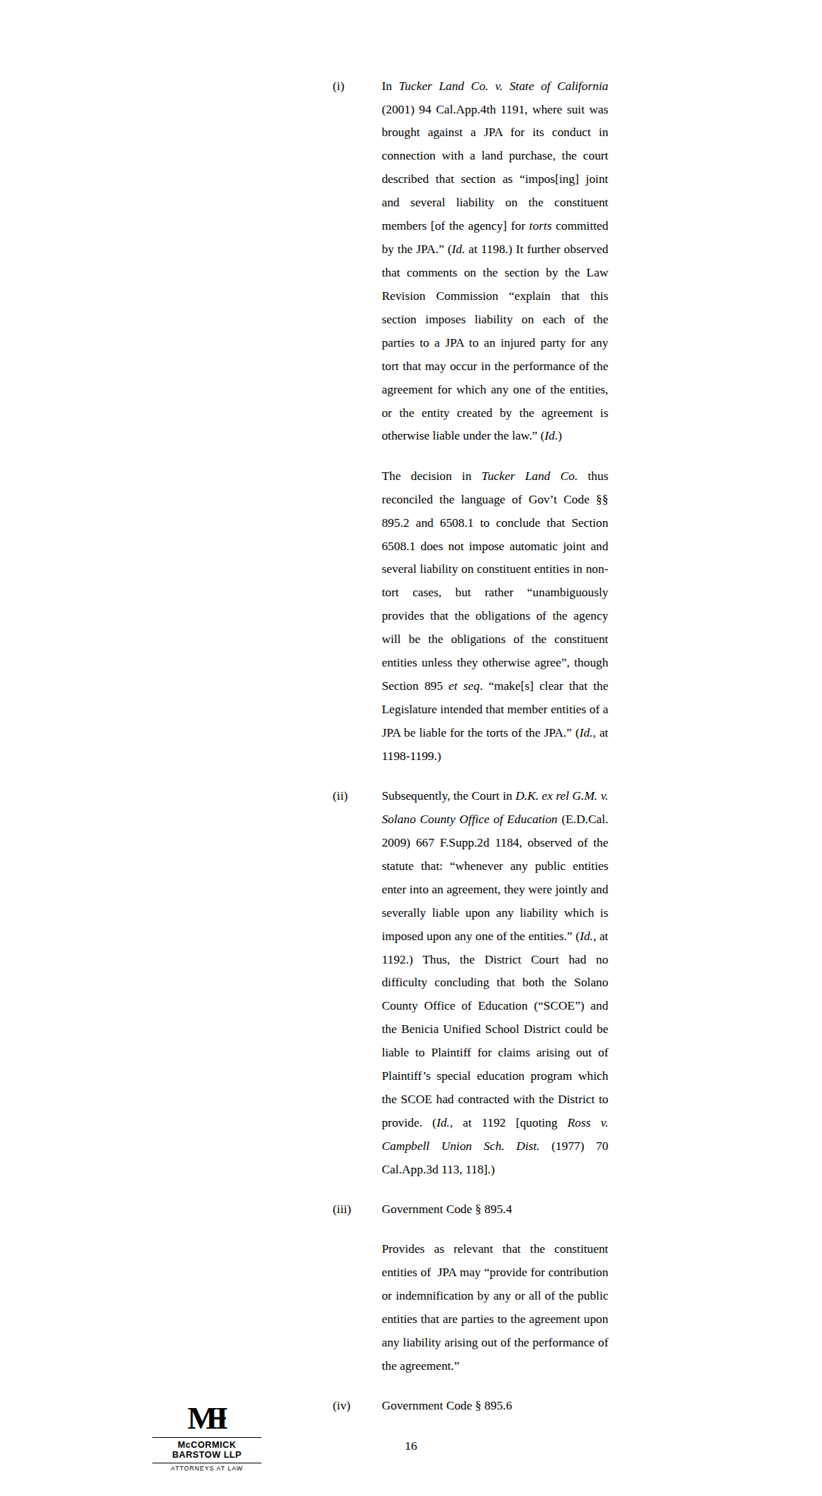(i)
In Tucker Land Co. v. State of California (2001) 94 Cal.App.4th 1191, where suit was brought against a JPA for its conduct in connection with a land purchase, the court described that section as “impos[ing] joint and several liability on the constituent members [of the agency] for torts committed by the JPA.” (Id. at 1198.) It further observed that comments on the section by the Law Revision Commission “explain that this section imposes liability on each of the parties to a JPA to an injured party for any tort that may occur in the performance of the agreement for which any one of the entities, or the entity created by the agreement is otherwise liable under the law.” (Id.)
The decision in Tucker Land Co. thus reconciled the language of Gov’t Code §§ 895.2 and 6508.1 to conclude that Section 6508.1 does not impose automatic joint and several liability on constituent entities in non-tort cases, but rather “unambiguously provides that the obligations of the agency will be the obligations of the constituent entities unless they otherwise agree”, though Section 895 et seq. “make[s] clear that the Legislature intended that member entities of a JPA be liable for the torts of the JPA.” (Id., at 1198-1199.)
(ii)
Subsequently, the Court in D.K. ex rel G.M. v. Solano County Office of Education (E.D.Cal. 2009) 667 F.Supp.2d 1184, observed of the statute that: “whenever any public entities enter into an agreement, they were jointly and severally liable upon any liability which is imposed upon any one of the entities.” (Id., at 1192.) Thus, the District Court had no difficulty concluding that both the Solano County Office of Education (“SCOE”) and the Benicia Unified School District could be liable to Plaintiff for claims arising out of Plaintiff’s special education program which the SCOE had contracted with the District to provide. (Id., at 1192 [quoting Ross v. Campbell Union Sch. Dist. (1977) 70 Cal.App.3d 113, 118].)
(iii)
Government Code § 895.4
Provides as relevant that the constituent entities of JPA may “provide for contribution or indemnification by any or all of the public entities that are parties to the agreement upon any liability arising out of the performance of the agreement.”
(iv)
Government Code § 895.6
16
M̶I
McCORMICK
BARSTOW LLP
ATTORNEYS AT LAW